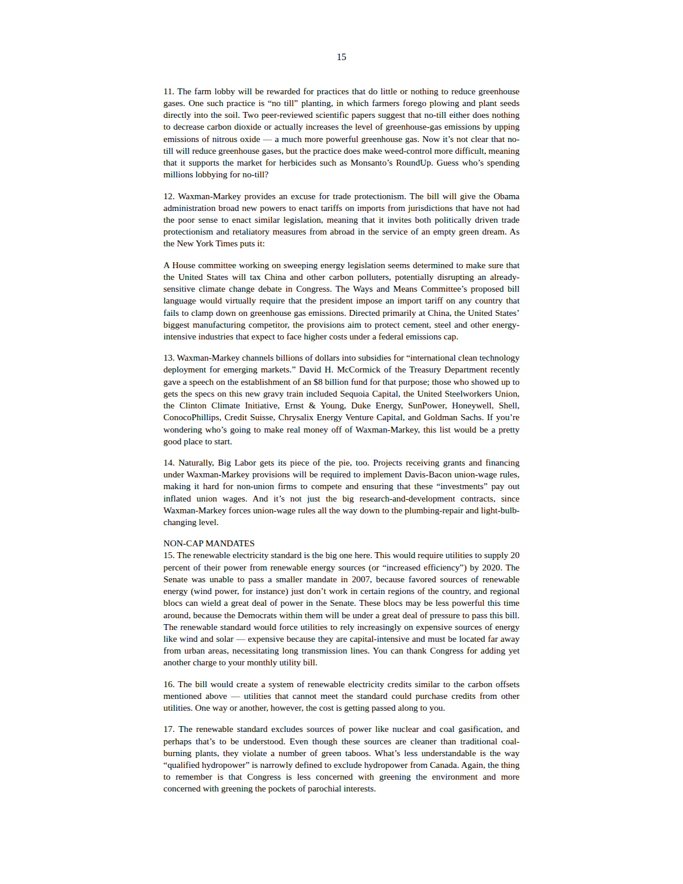15
11. The farm lobby will be rewarded for practices that do little or nothing to reduce greenhouse gases. One such practice is “no till” planting, in which farmers forego plowing and plant seeds directly into the soil. Two peer-reviewed scientific papers suggest that no-till either does nothing to decrease carbon dioxide or actually increases the level of greenhouse-gas emissions by upping emissions of nitrous oxide — a much more powerful greenhouse gas. Now it’s not clear that no-till will reduce greenhouse gases, but the practice does make weed-control more difficult, meaning that it supports the market for herbicides such as Monsanto’s RoundUp. Guess who’s spending millions lobbying for no-till?
12. Waxman-Markey provides an excuse for trade protectionism. The bill will give the Obama administration broad new powers to enact tariffs on imports from jurisdictions that have not had the poor sense to enact similar legislation, meaning that it invites both politically driven trade protectionism and retaliatory measures from abroad in the service of an empty green dream. As the New York Times puts it:
A House committee working on sweeping energy legislation seems determined to make sure that the United States will tax China and other carbon polluters, potentially disrupting an already-sensitive climate change debate in Congress. The Ways and Means Committee’s proposed bill language would virtually require that the president impose an import tariff on any country that fails to clamp down on greenhouse gas emissions. Directed primarily at China, the United States’ biggest manufacturing competitor, the provisions aim to protect cement, steel and other energy-intensive industries that expect to face higher costs under a federal emissions cap.
13. Waxman-Markey channels billions of dollars into subsidies for “international clean technology deployment for emerging markets.” David H. McCormick of the Treasury Department recently gave a speech on the establishment of an $8 billion fund for that purpose; those who showed up to gets the specs on this new gravy train included Sequoia Capital, the United Steelworkers Union, the Clinton Climate Initiative, Ernst & Young, Duke Energy, SunPower, Honeywell, Shell, ConocoPhillips, Credit Suisse, Chrysalix Energy Venture Capital, and Goldman Sachs. If you’re wondering who’s going to make real money off of Waxman-Markey, this list would be a pretty good place to start.
14. Naturally, Big Labor gets its piece of the pie, too. Projects receiving grants and financing under Waxman-Markey provisions will be required to implement Davis-Bacon union-wage rules, making it hard for non-union firms to compete and ensuring that these “investments” pay out inflated union wages. And it’s not just the big research-and-development contracts, since Waxman-Markey forces union-wage rules all the way down to the plumbing-repair and light-bulb-changing level.
NON-CAP MANDATES
15. The renewable electricity standard is the big one here. This would require utilities to supply 20 percent of their power from renewable energy sources (or “increased efficiency”) by 2020. The Senate was unable to pass a smaller mandate in 2007, because favored sources of renewable energy (wind power, for instance) just don’t work in certain regions of the country, and regional blocs can wield a great deal of power in the Senate. These blocs may be less powerful this time around, because the Democrats within them will be under a great deal of pressure to pass this bill. The renewable standard would force utilities to rely increasingly on expensive sources of energy like wind and solar — expensive because they are capital-intensive and must be located far away from urban areas, necessitating long transmission lines. You can thank Congress for adding yet another charge to your monthly utility bill.
16. The bill would create a system of renewable electricity credits similar to the carbon offsets mentioned above — utilities that cannot meet the standard could purchase credits from other utilities. One way or another, however, the cost is getting passed along to you.
17. The renewable standard excludes sources of power like nuclear and coal gasification, and perhaps that’s to be understood. Even though these sources are cleaner than traditional coal-burning plants, they violate a number of green taboos. What’s less understandable is the way “qualified hydropower” is narrowly defined to exclude hydropower from Canada. Again, the thing to remember is that Congress is less concerned with greening the environment and more concerned with greening the pockets of parochial interests.